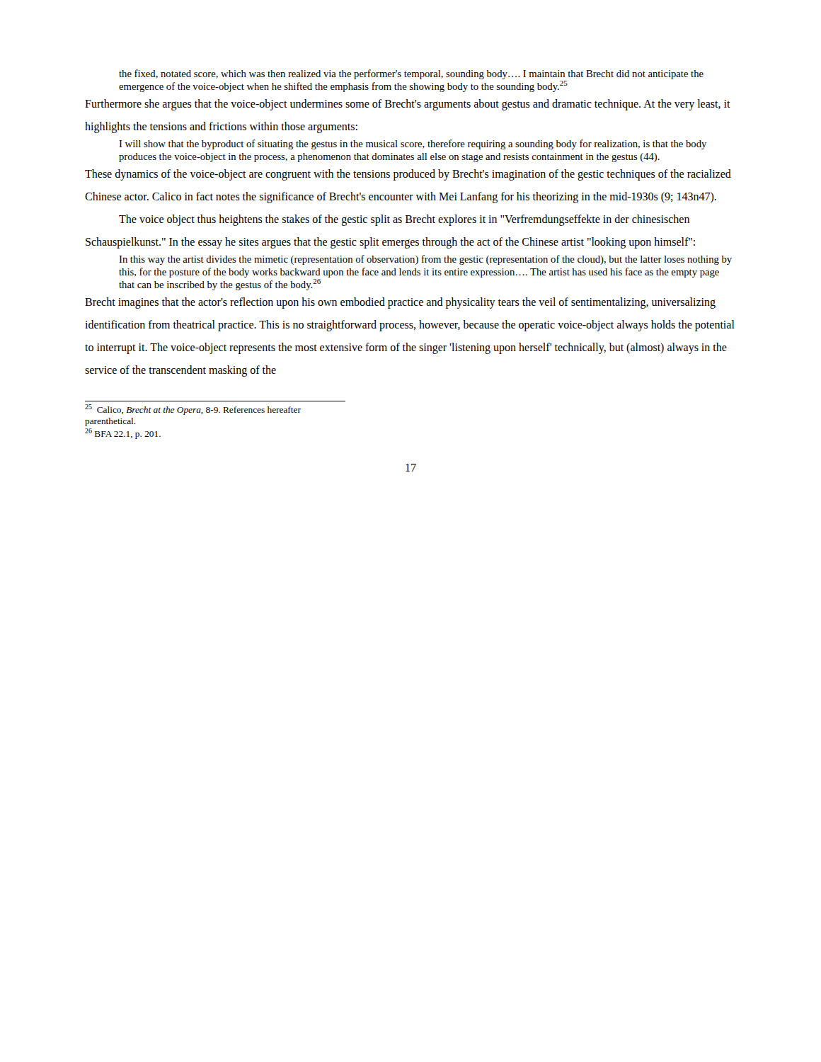the fixed, notated score, which was then realized via the performer's temporal, sounding body…. I maintain that Brecht did not anticipate the emergence of the voice-object when he shifted the emphasis from the showing body to the sounding body.25
Furthermore she argues that the voice-object undermines some of Brecht's arguments about gestus and dramatic technique. At the very least, it highlights the tensions and frictions within those arguments:
I will show that the byproduct of situating the gestus in the musical score, therefore requiring a sounding body for realization, is that the body produces the voice-object in the process, a phenomenon that dominates all else on stage and resists containment in the gestus (44).
These dynamics of the voice-object are congruent with the tensions produced by Brecht's imagination of the gestic techniques of the racialized Chinese actor. Calico in fact notes the significance of Brecht's encounter with Mei Lanfang for his theorizing in the mid-1930s (9; 143n47).
The voice object thus heightens the stakes of the gestic split as Brecht explores it in "Verfremdungseffekte in der chinesischen Schauspielkunst." In the essay he sites argues that the gestic split emerges through the act of the Chinese artist "looking upon himself":
In this way the artist divides the mimetic (representation of observation) from the gestic (representation of the cloud), but the latter loses nothing by this, for the posture of the body works backward upon the face and lends it its entire expression…. The artist has used his face as the empty page that can be inscribed by the gestus of the body.26
Brecht imagines that the actor's reflection upon his own embodied practice and physicality tears the veil of sentimentalizing, universalizing identification from theatrical practice. This is no straightforward process, however, because the operatic voice-object always holds the potential to interrupt it. The voice-object represents the most extensive form of the singer 'listening upon herself' technically, but (almost) always in the service of the transcendent masking of the
25 Calico, Brecht at the Opera, 8-9. References hereafter parenthetical.
26 BFA 22.1, p. 201.
17